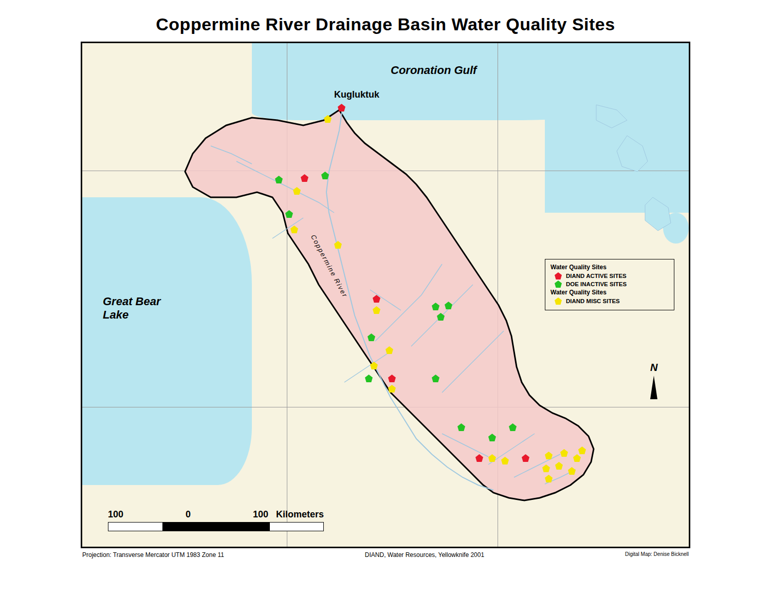Coppermine River Drainage Basin Water Quality Sites
116°
111°
116°
111°
67°
65°
67°
65°
Coronation Gulf
Kugluktuk
Great Bear
Lake
Coppermine River
Water Quality Sites
DIAND ACTIVE SITES
DOE INACTIVE SITES
Water Quality Sites
DIAND MISC SITES
N
100 0 100 Kilometers
Projection: Transverse Mercator UTM 1983 Zone 11 DIAND, Water Resources, Yellowknife 2001 Digital Map: Denise Bicknell